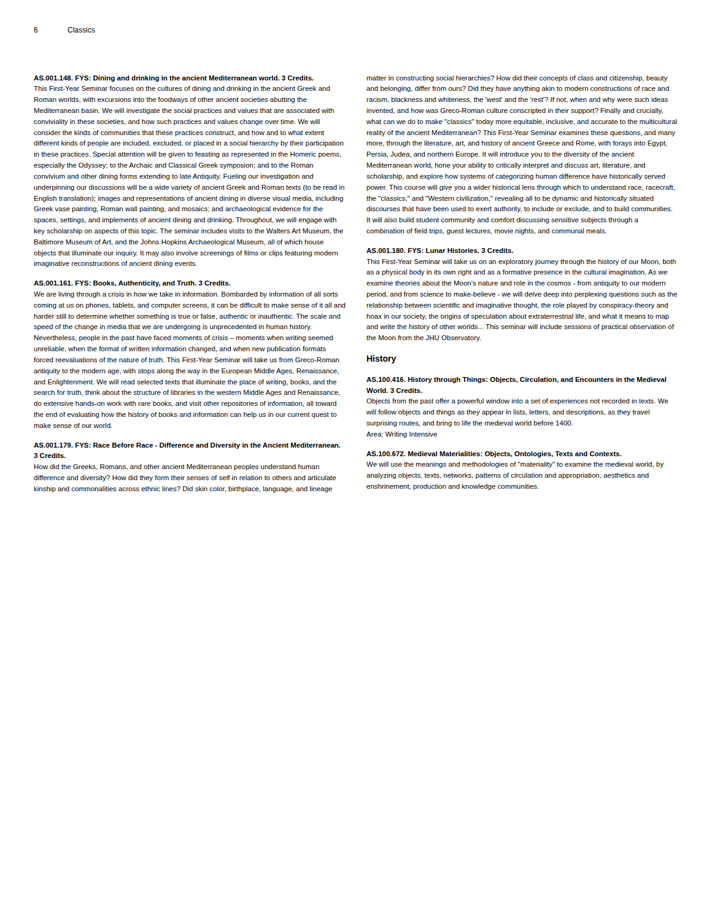6 Classics
AS.001.148. FYS: Dining and drinking in the ancient Mediterranean world. 3 Credits.
This First-Year Seminar focuses on the cultures of dining and drinking in the ancient Greek and Roman worlds, with excursions into the foodways of other ancient societies abutting the Mediterranean basin. We will investigate the social practices and values that are associated with conviviality in these societies, and how such practices and values change over time. We will consider the kinds of communities that these practices construct, and how and to what extent different kinds of people are included, excluded, or placed in a social hierarchy by their participation in these practices. Special attention will be given to feasting as represented in the Homeric poems, especially the Odyssey; to the Archaic and Classical Greek symposion; and to the Roman convivium and other dining forms extending to late Antiquity. Fueling our investigation and underpinning our discussions will be a wide variety of ancient Greek and Roman texts (to be read in English translation); images and representations of ancient dining in diverse visual media, including Greek vase painting, Roman wall painting, and mosaics; and archaeological evidence for the spaces, settings, and implements of ancient dining and drinking. Throughout, we will engage with key scholarship on aspects of this topic. The seminar includes visits to the Walters Art Museum, the Baltimore Museum of Art, and the Johns Hopkins Archaeological Museum, all of which house objects that illuminate our inquiry. It may also involve screenings of films or clips featuring modern imaginative reconstructions of ancient dining events.
AS.001.161. FYS: Books, Authenticity, and Truth. 3 Credits.
We are living through a crisis in how we take in information. Bombarded by information of all sorts coming at us on phones, tablets, and computer screens, it can be difficult to make sense of it all and harder still to determine whether something is true or false, authentic or inauthentic. The scale and speed of the change in media that we are undergoing is unprecedented in human history. Nevertheless, people in the past have faced moments of crisis – moments when writing seemed unreliable, when the format of written information changed, and when new publication formats forced reevaluations of the nature of truth. This First-Year Seminar will take us from Greco-Roman antiquity to the modern age, with stops along the way in the European Middle Ages, Renaissance, and Enlightenment. We will read selected texts that illuminate the place of writing, books, and the search for truth, think about the structure of libraries in the western Middle Ages and Renaissance, do extensive hands-on work with rare books, and visit other repositories of information, all toward the end of evaluating how the history of books and information can help us in our current quest to make sense of our world.
AS.001.179. FYS: Race Before Race - Difference and Diversity in the Ancient Mediterranean. 3 Credits.
How did the Greeks, Romans, and other ancient Mediterranean peoples understand human difference and diversity? How did they form their senses of self in relation to others and articulate kinship and commonalities across ethnic lines? Did skin color, birthplace, language, and lineage matter in constructing social hierarchies? How did their concepts of class and citizenship, beauty and belonging, differ from ours? Did they have anything akin to modern constructions of race and racism, blackness and whiteness, the 'west' and the 'rest'? If not, when and why were such ideas invented, and how was Greco-Roman culture conscripted in their support? Finally and crucially, what can we do to make "classics" today more equitable, inclusive, and accurate to the multicultural reality of the ancient Mediterranean? This First-Year Seminar examines these questions, and many more, through the literature, art, and history of ancient Greece and Rome, with forays into Egypt, Persia, Judea, and northern Europe. It will introduce you to the diversity of the ancient Mediterranean world, hone your ability to critically interpret and discuss art, literature, and scholarship, and explore how systems of categorizing human difference have historically served power. This course will give you a wider historical lens through which to understand race, racecraft, the "classics," and "Western civilization," revealing all to be dynamic and historically situated discourses that have been used to exert authority, to include or exclude, and to build communities. It will also build student community and comfort discussing sensitive subjects through a combination of field trips, guest lectures, movie nights, and communal meals.
AS.001.180. FYS: Lunar Histories. 3 Credits.
This First-Year Seminar will take us on an exploratory journey through the history of our Moon, both as a physical body in its own right and as a formative presence in the cultural imagination. As we examine theories about the Moon's nature and role in the cosmos - from antiquity to our modern period, and from science to make-believe - we will delve deep into perplexing questions such as the relationship between scientific and imaginative thought, the role played by conspiracy-theory and hoax in our society, the origins of speculation about extraterrestrial life, and what it means to map and write the history of other worlds... This seminar will include sessions of practical observation of the Moon from the JHU Observatory.
History
AS.100.416. History through Things: Objects, Circulation, and Encounters in the Medieval World. 3 Credits.
Objects from the past offer a powerful window into a set of experiences not recorded in texts. We will follow objects and things as they appear in lists, letters, and descriptions, as they travel surprising routes, and bring to life the medieval world before 1400.
Area: Writing Intensive
AS.100.672. Medieval Materialities: Objects, Ontologies, Texts and Contexts.
We will use the meanings and methodologies of "materiality" to examine the medieval world, by analyzing objects, texts, networks, patterns of circulation and appropriation, aesthetics and enshrinement, production and knowledge communities.